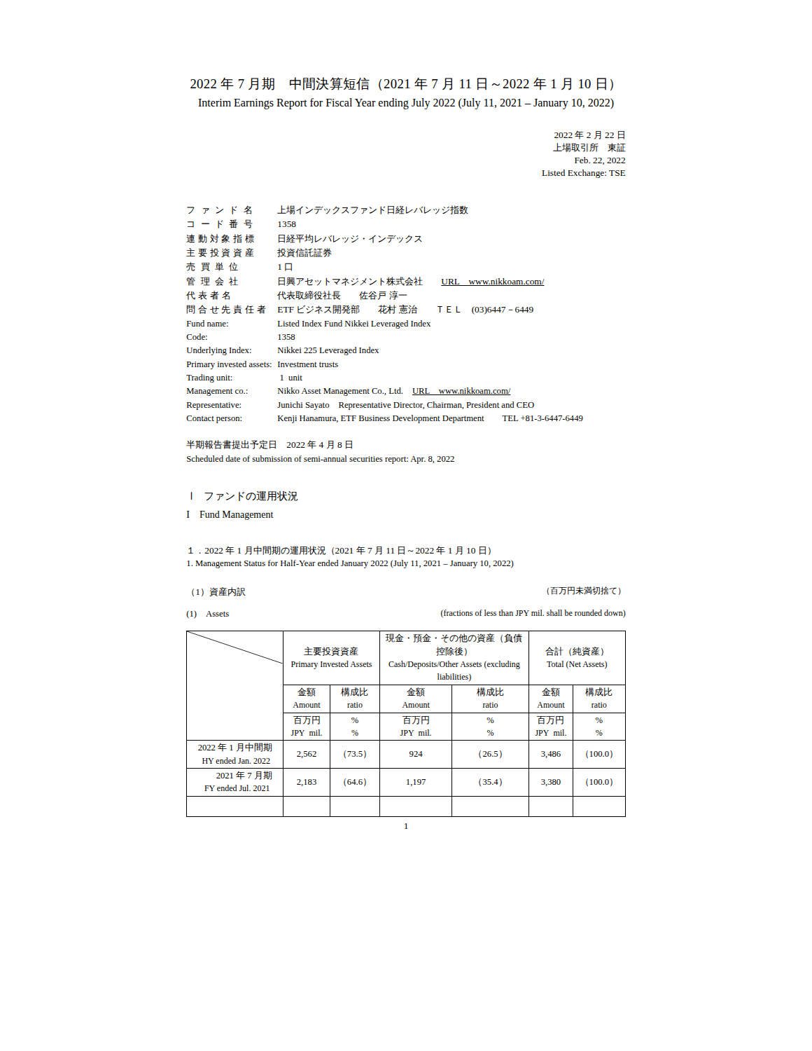2022 年 7 月期　中間決算短信（2021 年 7 月 11 日～2022 年 1 月 10 日）
Interim Earnings Report for Fiscal Year ending July 2022 (July 11, 2021 – January 10, 2022)
2022 年 2 月 22 日
上場取引所　東証
Feb. 22, 2022
Listed Exchange: TSE
| ファンド 名 | 上場インデックスファンド日経レバレッジ指数 |
| コード番 号 | 1358 |
| 連動対象指 標 | 日経平均レバレッジ・インデックス |
| 主要投資資 産 | 投資信託証券 |
| 売買単 位 | 1 口 |
| 管理会 社 | 日興アセットマネジメント株式会社 URL www.nikkoam.com/ |
| 代表者 名 | 代表取締役社長 佐谷戸 淳一 |
| 問合せ先責任 者 | ETF ビジネス開発部 花村 憲治 ＴＥＬ (03)6447－6449 |
| Fund name: | Listed Index Fund Nikkei Leveraged Index |
| Code: | 1358 |
| Underlying Index: | Nikkei 225 Leveraged Index |
| Primary invested assets: | Investment trusts |
| Trading unit: | 1 unit |
| Management co.: | Nikko Asset Management Co., Ltd. URL www.nikkoam.com/ |
| Representative: | Junichi Sayato Representative Director, Chairman, President and CEO |
| Contact person: | Kenji Hanamura, ETF Business Development Department TEL +81-3-6447-6449 |
半期報告書提出予定日　2022 年 4 月 8 日
Scheduled date of submission of semi-annual securities report: Apr. 8, 2022
Ⅰファンドの運用状況
IFund Management
１．2022 年 1 月中間期の運用状況（2021 年 7 月 11 日～2022 年 1 月 10 日）
1. Management Status for Half-Year ended January 2022 (July 11, 2021 – January 10, 2022)
（百万円未満切捨て）
（1）資産内訳
(fractions of less than JPY mil. shall be rounded down)
(1)　Assets
| | 主要投資資産 Primary Invested Assets | 現金・預金・その他の資産（負債控除後） Cash/Deposits/Other Assets (excluding liabilities) | 合計（純資産） Total (Net Assets) |
| 金額 Amount | 構成比 ratio | 金額 Amount | 構成比 ratio | 金額 Amount | 構成比 ratio |
| 百万円 JPY mil. | % % | 百万円 JPY mil. | % % | 百万円 JPY mil. | % % |
| 2022 年 1 月中間期 HY ended Jan. 2022 | 2,562 | （73.5） | 924 | （26.5） | 3,486 | （100.0） |
| 2021 年 7 月期 FY ended Jul. 2021 | 2,183 | （64.6） | 1,197 | （35.4） | 3,380 | （100.0） |
1